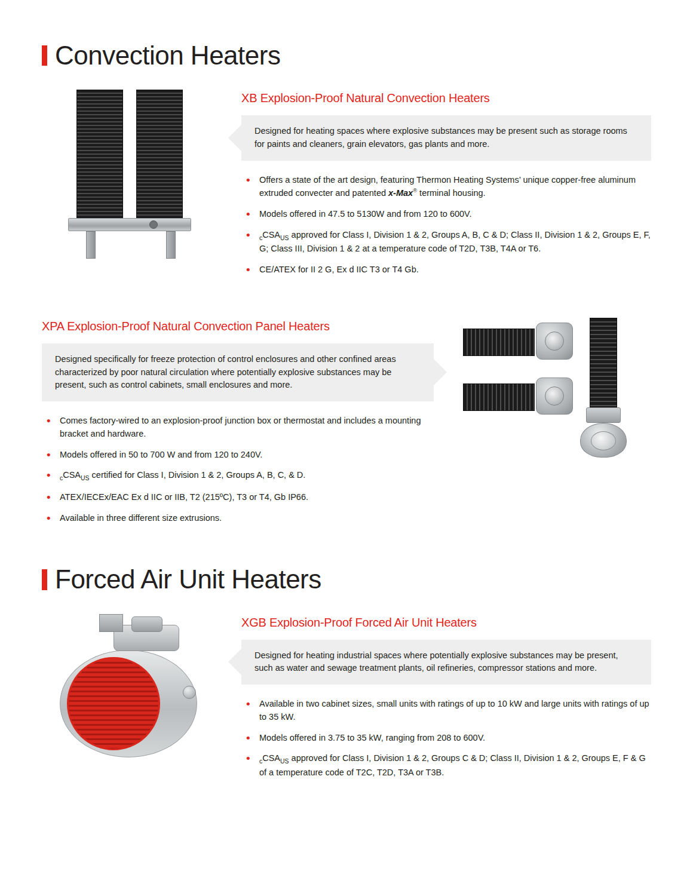Convection Heaters
XB Explosion-Proof Natural Convection Heaters
Designed for heating spaces where explosive substances may be present such as storage rooms for paints and cleaners, grain elevators, gas plants and more.
Offers a state of the art design, featuring Thermon Heating Systems’ unique copper-free aluminum extruded convecter and patented x-Max® terminal housing.
Models offered in 47.5 to 5130W and from 120 to 600V.
cCSAUS approved for Class I, Division 1 & 2, Groups A, B, C & D; Class II, Division 1 & 2, Groups E, F, G; Class III, Division 1 & 2 at a temperature code of T2D, T3B, T4A or T6.
CE/ATEX for II 2 G, Ex d IIC T3 or T4 Gb.
XPA Explosion-Proof Natural Convection Panel Heaters
Designed specifically for freeze protection of control enclosures and other confined areas characterized by poor natural circulation where potentially explosive substances may be present, such as control cabinets, small enclosures and more.
Comes factory-wired to an explosion-proof junction box or thermostat and includes a mounting bracket and hardware.
Models offered in 50 to 700 W and from 120 to 240V.
cCSAUS certified for Class I, Division 1 & 2, Groups A, B, C, & D.
ATEX/IECEx/EAC Ex d IIC or IIB, T2 (215ºC), T3 or T4, Gb IP66.
Available in three different size extrusions.
Forced Air Unit Heaters
XGB Explosion-Proof Forced Air Unit Heaters
Designed for heating industrial spaces where potentially explosive substances may be present, such as water and sewage treatment plants, oil refineries, compressor stations and more.
Available in two cabinet sizes, small units with ratings of up to 10 kW and large units with ratings of up to 35 kW.
Models offered in 3.75 to 35 kW, ranging from 208 to 600V.
cCSAUS approved for Class I, Division 1 & 2, Groups C & D; Class II, Division 1 & 2, Groups E, F & G of a temperature code of T2C, T2D, T3A or T3B.